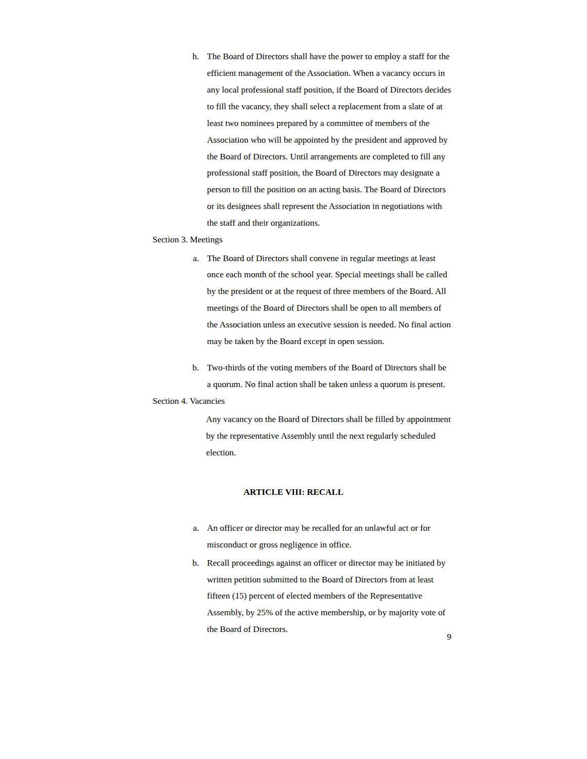The Board of Directors shall have the power to employ a staff for the efficient management of the Association. When a vacancy occurs in any local professional staff position, if the Board of Directors decides to fill the vacancy, they shall select a replacement from a slate of at least two nominees prepared by a committee of members of the Association who will be appointed by the president and approved by the Board of Directors. Until arrangements are completed to fill any professional staff position, the Board of Directors may designate a person to fill the position on an acting basis. The Board of Directors or its designees shall represent the Association in negotiations with the staff and their organizations.
Section 3. Meetings
The Board of Directors shall convene in regular meetings at least once each month of the school year. Special meetings shall be called by the president or at the request of three members of the Board. All meetings of the Board of Directors shall be open to all members of the Association unless an executive session is needed. No final action may be taken by the Board except in open session.
Two-thirds of the voting members of the Board of Directors shall be a quorum. No final action shall be taken unless a quorum is present.
Section 4. Vacancies
Any vacancy on the Board of Directors shall be filled by appointment by the representative Assembly until the next regularly scheduled election.
ARTICLE VIII: RECALL
An officer or director may be recalled for an unlawful act or for misconduct or gross negligence in office.
Recall proceedings against an officer or director may be initiated by written petition submitted to the Board of Directors from at least fifteen (15) percent of elected members of the Representative Assembly, by 25% of the active membership, or by majority vote of the Board of Directors.
9